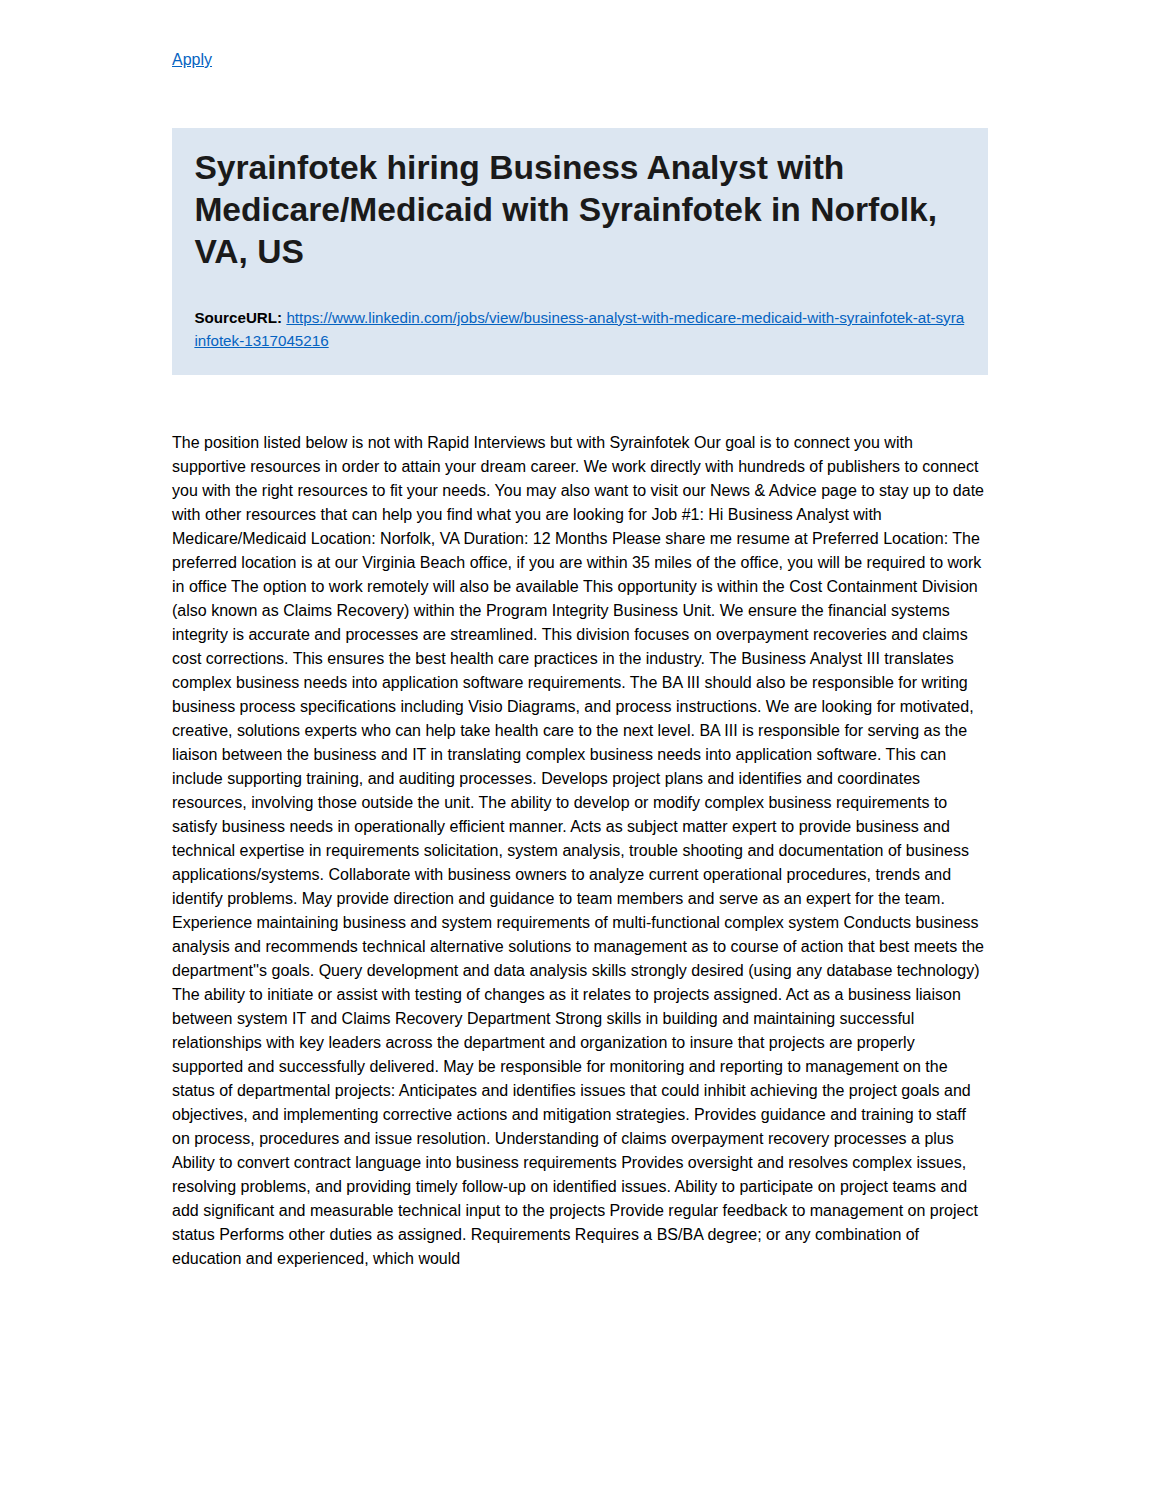Apply
Syrainfotek hiring Business Analyst with Medicare/Medicaid with Syrainfotek in Norfolk, VA, US
SourceURL: https://www.linkedin.com/jobs/view/business-analyst-with-medicare-medicaid-with-syrainfotek-at-syrainfotek-1317045216
The position listed below is not with Rapid Interviews but with Syrainfotek Our goal is to connect you with supportive resources in order to attain your dream career. We work directly with hundreds of publishers to connect you with the right resources to fit your needs. You may also want to visit our News & Advice page to stay up to date with other resources that can help you find what you are looking for Job #1: Hi Business Analyst with Medicare/Medicaid Location: Norfolk, VA Duration: 12 Months Please share me resume at Preferred Location: The preferred location is at our Virginia Beach office, if you are within 35 miles of the office, you will be required to work in office The option to work remotely will also be available This opportunity is within the Cost Containment Division (also known as Claims Recovery) within the Program Integrity Business Unit. We ensure the financial systems integrity is accurate and processes are streamlined. This division focuses on overpayment recoveries and claims cost corrections. This ensures the best health care practices in the industry. The Business Analyst III translates complex business needs into application software requirements. The BA III should also be responsible for writing business process specifications including Visio Diagrams, and process instructions. We are looking for motivated, creative, solutions experts who can help take health care to the next level. BA III is responsible for serving as the liaison between the business and IT in translating complex business needs into application software. This can include supporting training, and auditing processes. Develops project plans and identifies and coordinates resources, involving those outside the unit. The ability to develop or modify complex business requirements to satisfy business needs in operationally efficient manner. Acts as subject matter expert to provide business and technical expertise in requirements solicitation, system analysis, trouble shooting and documentation of business applications/systems. Collaborate with business owners to analyze current operational procedures, trends and identify problems. May provide direction and guidance to team members and serve as an expert for the team. Experience maintaining business and system requirements of multi-functional complex system Conducts business analysis and recommends technical alternative solutions to management as to course of action that best meets the department''s goals. Query development and data analysis skills strongly desired (using any database technology) The ability to initiate or assist with testing of changes as it relates to projects assigned. Act as a business liaison between system IT and Claims Recovery Department Strong skills in building and maintaining successful relationships with key leaders across the department and organization to insure that projects are properly supported and successfully delivered. May be responsible for monitoring and reporting to management on the status of departmental projects: Anticipates and identifies issues that could inhibit achieving the project goals and objectives, and implementing corrective actions and mitigation strategies. Provides guidance and training to staff on process, procedures and issue resolution. Understanding of claims overpayment recovery processes a plus Ability to convert contract language into business requirements Provides oversight and resolves complex issues, resolving problems, and providing timely follow-up on identified issues. Ability to participate on project teams and add significant and measurable technical input to the projects Provide regular feedback to management on project status Performs other duties as assigned. Requirements Requires a BS/BA degree; or any combination of education and experienced, which would